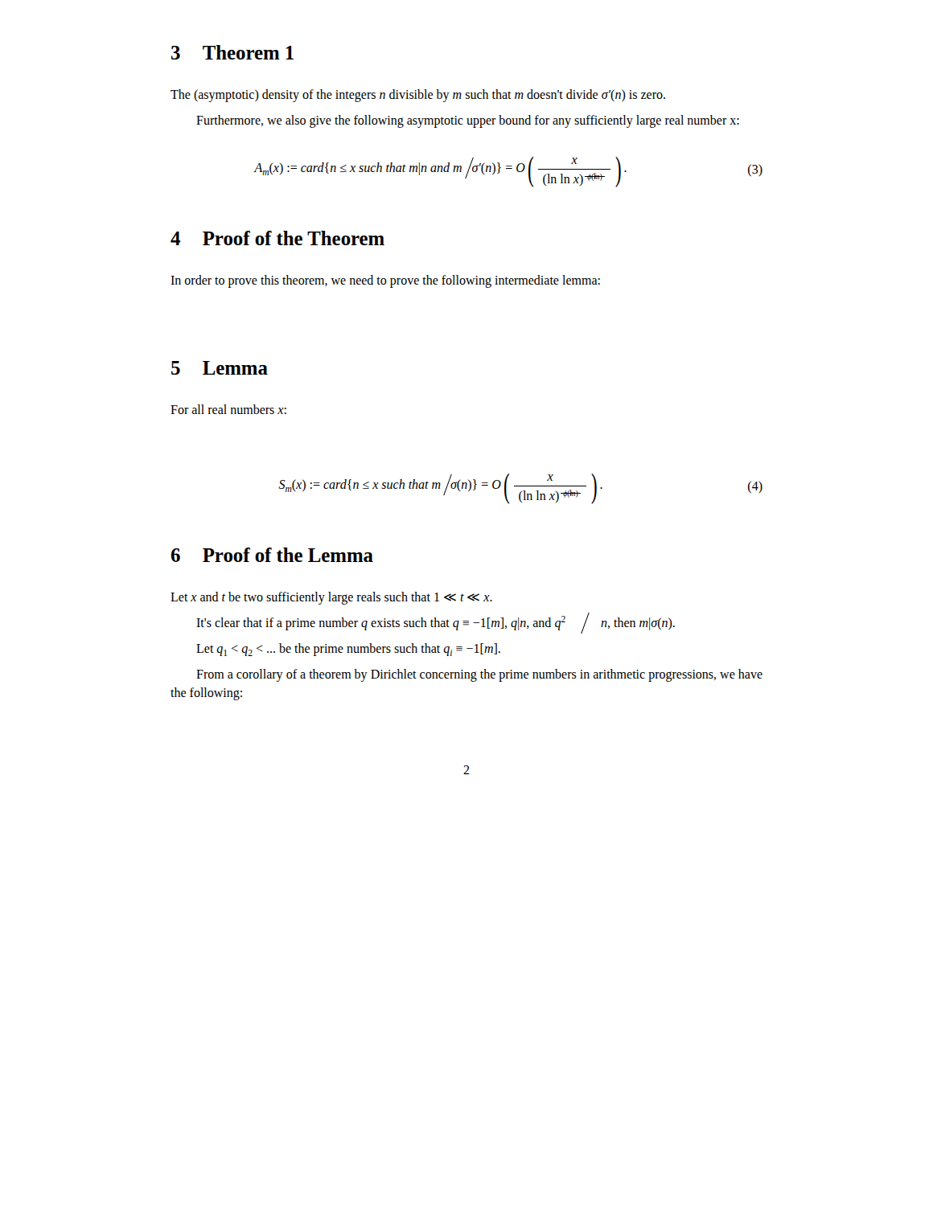3 Theorem 1
The (asymptotic) density of the integers n divisible by m such that m doesn't divide σ′(n) is zero.
Furthermore, we also give the following asymptotic upper bound for any sufficiently large real number x:
Am(x) := card{n ≤ x such that m|n and m σ′(n)} = O(x(ln ln x)1 ϕ(m)).
(3)
4 Proof of the Theorem
In order to prove this theorem, we need to prove the following intermediate lemma:
5 Lemma
For all real numbers x:
Sm(x) := card{n ≤ x such that m σ(n)} = O(x(ln ln x)1 ϕ(m)).
(4)
6 Proof of the Lemma
Let x and t be two sufficiently large reals such that 1 ≪ t ≪ x.
It's clear that if a prime number q exists such that q ≡ −1[m], q|n, and q2 n, then m|σ(n).
Let q1 < q2 < ... be the prime numbers such that qi ≡ −1[m].
From a corollary of a theorem by Dirichlet concerning the prime numbers in arithmetic progressions, we have the following:
2